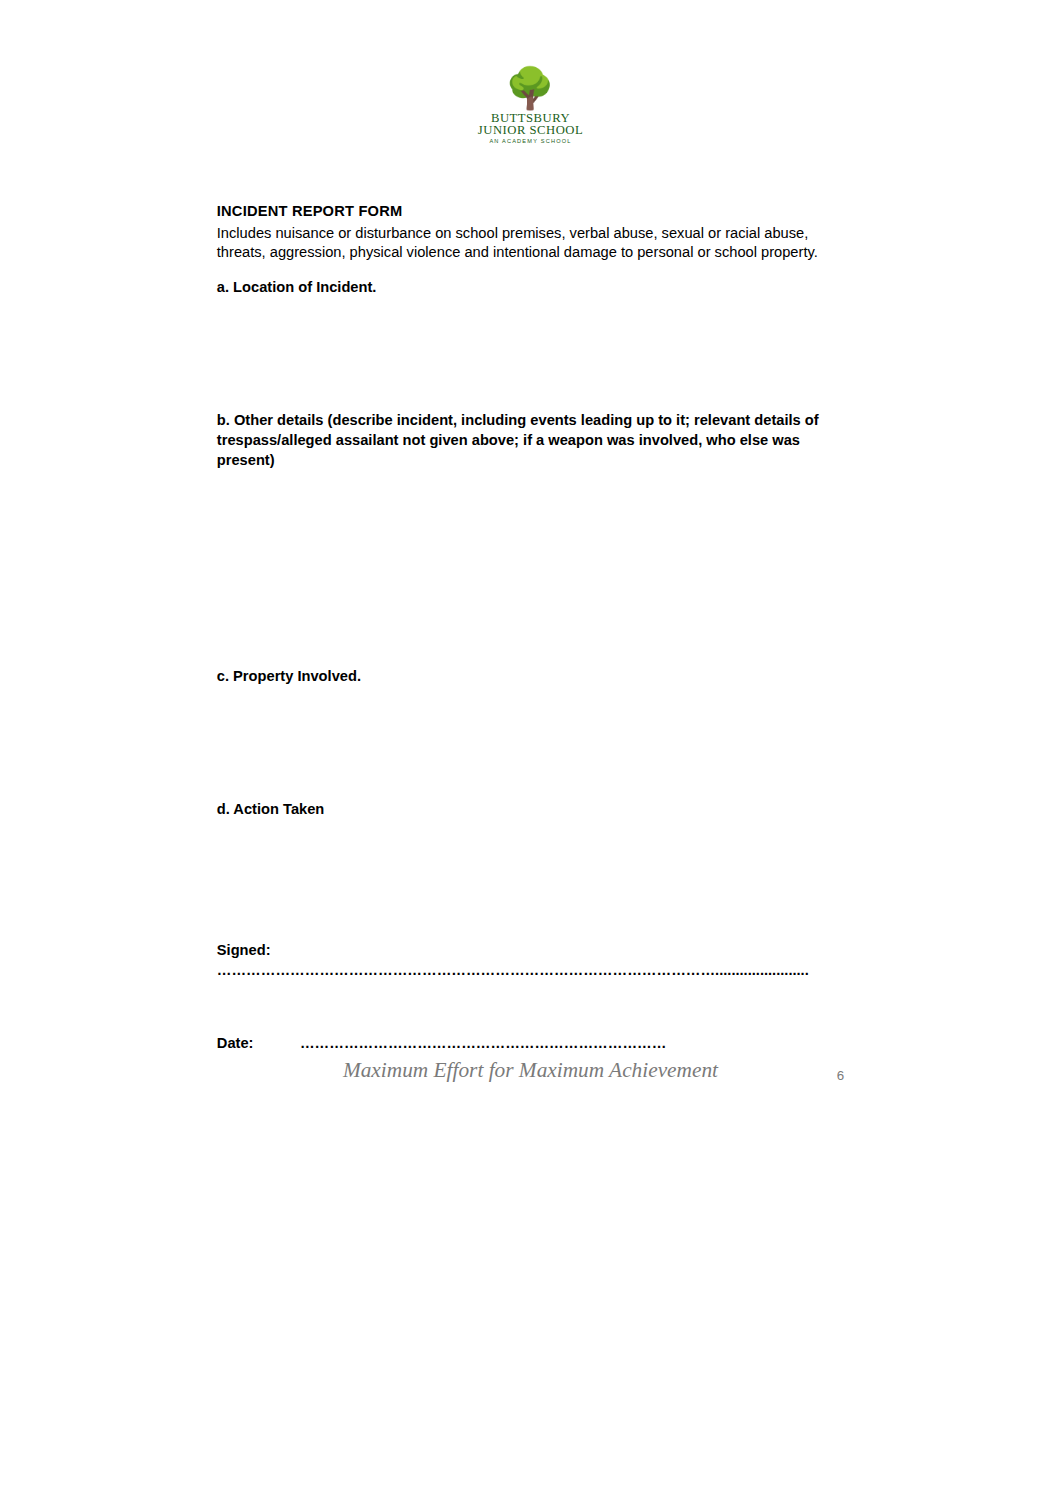🌳 BUTTSBURY JUNIOR SCHOOL AN ACADEMY SCHOOL
INCIDENT REPORT FORM
Includes nuisance or disturbance on school premises, verbal abuse, sexual or racial abuse, threats, aggression, physical violence and intentional damage to personal or school property.
a. Location of Incident.
b. Other details (describe incident, including events leading up to it; relevant details of trespass/alleged assailant not given above; if a weapon was involved, who else was present)
c. Property Involved.
d. Action Taken
Signed:………………………………………………………………………………………….......................
Date:…………………………………………………………………
Maximum Effort for Maximum Achievement
6